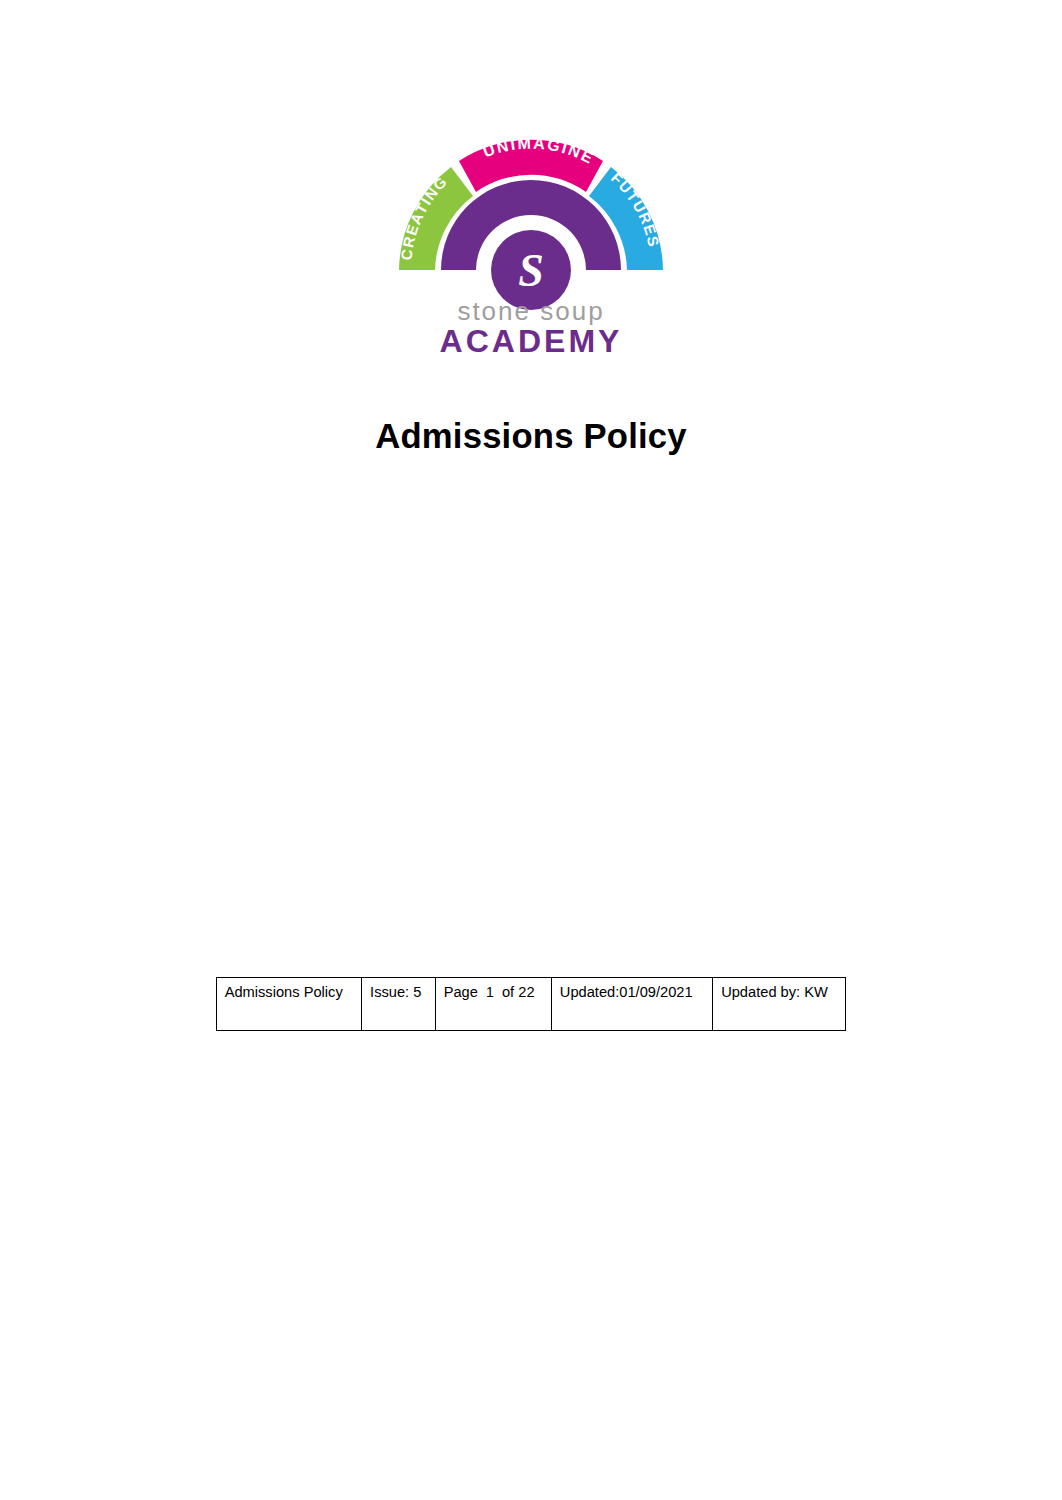S CREATING UNIMAGINED FUTURES stone soup ACADEMY
Admissions Policy
| Admissions Policy | Issue: 5 | Page 1 of 22 | Updated:01/09/2021 | Updated by: KW |